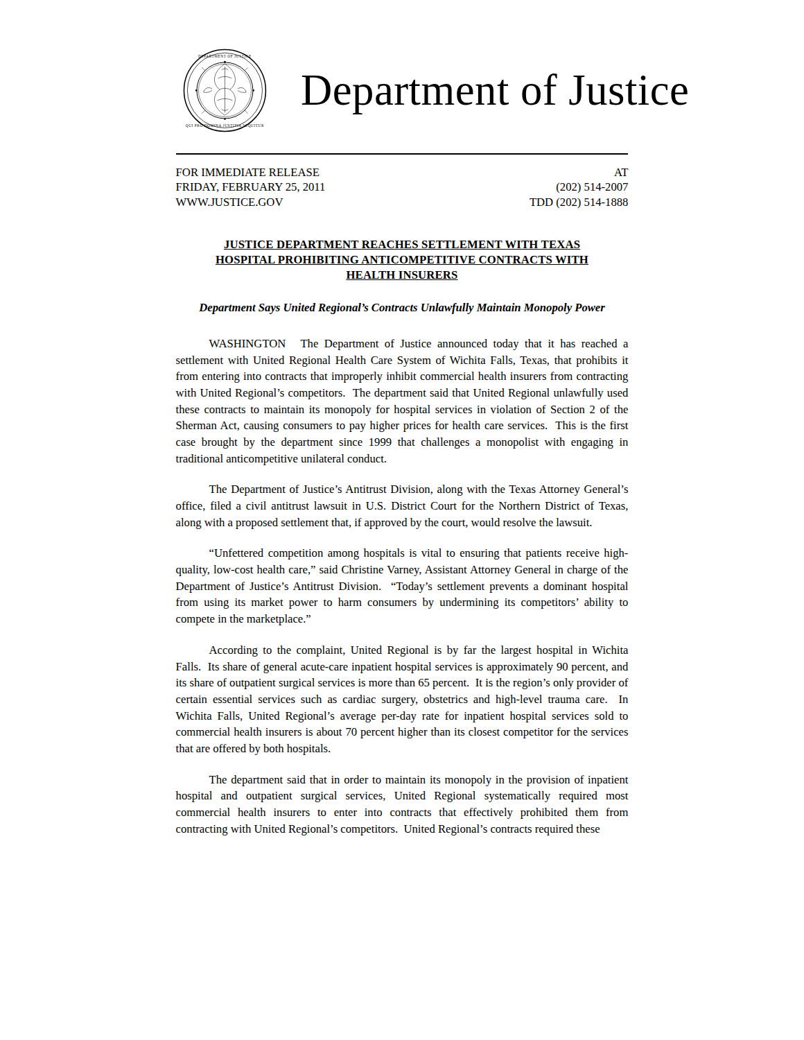DEPARTMENT OF JUSTICE QUI PRO DOMINA JUSTITIA SEQUITUR
Department of Justice
| FOR IMMEDIATE RELEASE | AT |
| FRIDAY, FEBRUARY 25, 2011 | (202) 514-2007 |
| WWW.JUSTICE.GOV | TDD (202) 514-1888 |
Justice Department Reaches Settlement with Texas Hospital Prohibiting Anticompetitive Contracts with Health Insurers
Department Says United Regional’s Contracts Unlawfully Maintain Monopoly Power
WASHINGTON The Department of Justice announced today that it has reached a settlement with United Regional Health Care System of Wichita Falls, Texas, that prohibits it from entering into contracts that improperly inhibit commercial health insurers from contracting with United Regional’s competitors. The department said that United Regional unlawfully used these contracts to maintain its monopoly for hospital services in violation of Section 2 of the Sherman Act, causing consumers to pay higher prices for health care services. This is the first case brought by the department since 1999 that challenges a monopolist with engaging in traditional anticompetitive unilateral conduct.
The Department of Justice’s Antitrust Division, along with the Texas Attorney General’s office, filed a civil antitrust lawsuit in U.S. District Court for the Northern District of Texas, along with a proposed settlement that, if approved by the court, would resolve the lawsuit.
“Unfettered competition among hospitals is vital to ensuring that patients receive high-quality, low-cost health care,” said Christine Varney, Assistant Attorney General in charge of the Department of Justice’s Antitrust Division. “Today’s settlement prevents a dominant hospital from using its market power to harm consumers by undermining its competitors’ ability to compete in the marketplace.”
According to the complaint, United Regional is by far the largest hospital in Wichita Falls. Its share of general acute-care inpatient hospital services is approximately 90 percent, and its share of outpatient surgical services is more than 65 percent. It is the region’s only provider of certain essential services such as cardiac surgery, obstetrics and high-level trauma care. In Wichita Falls, United Regional’s average per-day rate for inpatient hospital services sold to commercial health insurers is about 70 percent higher than its closest competitor for the services that are offered by both hospitals.
The department said that in order to maintain its monopoly in the provision of inpatient hospital and outpatient surgical services, United Regional systematically required most commercial health insurers to enter into contracts that effectively prohibited them from contracting with United Regional’s competitors. United Regional’s contracts required these